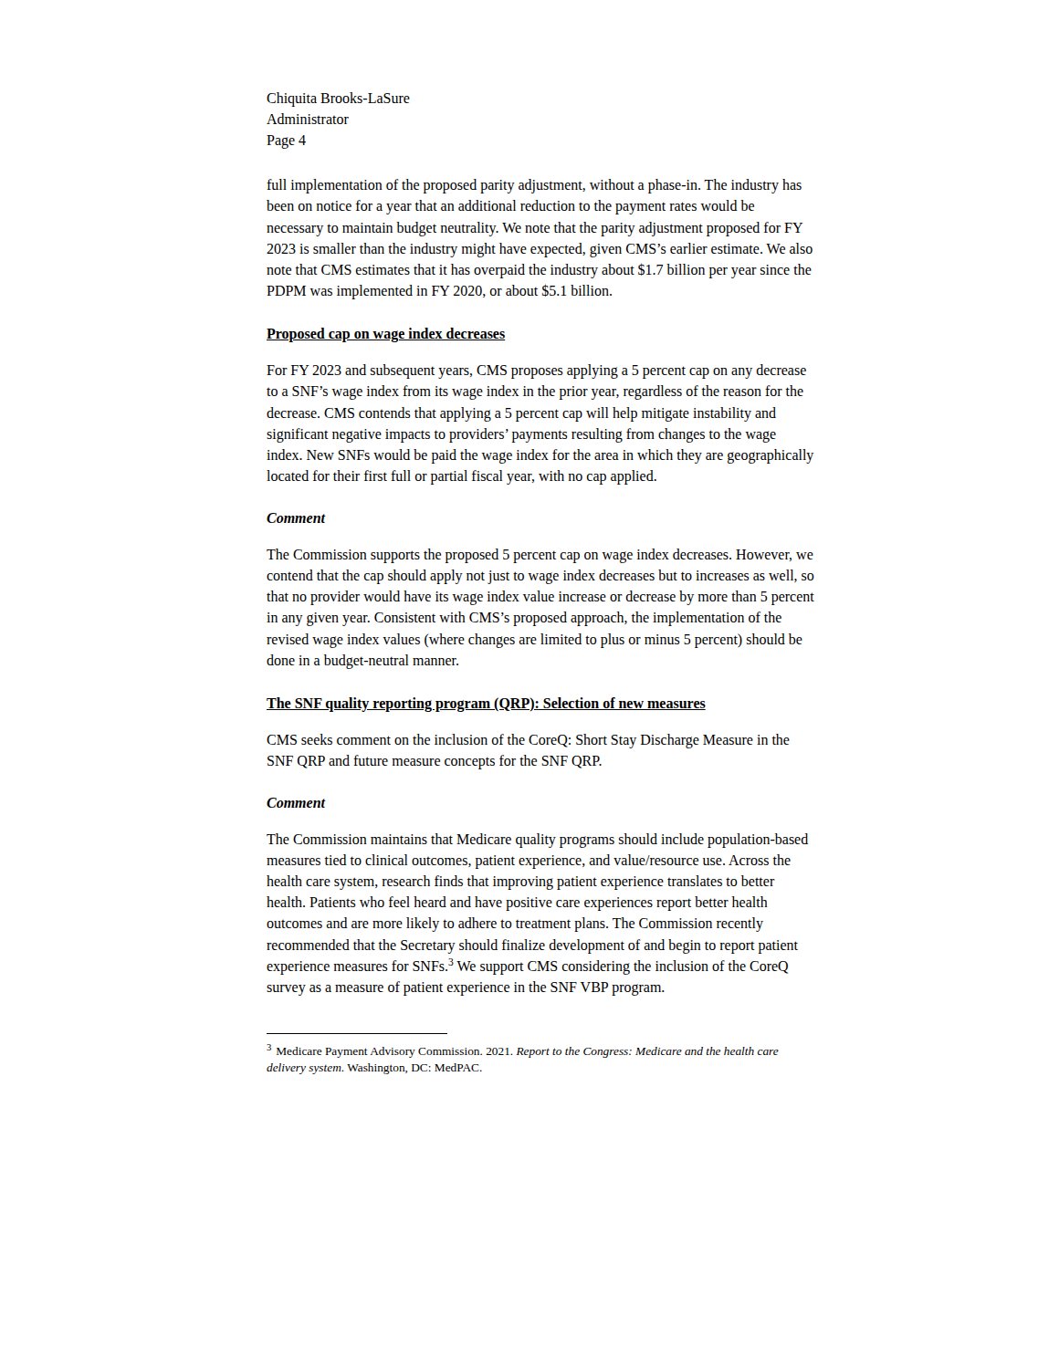Chiquita Brooks-LaSure
Administrator
Page 4
full implementation of the proposed parity adjustment, without a phase-in. The industry has been on notice for a year that an additional reduction to the payment rates would be necessary to maintain budget neutrality. We note that the parity adjustment proposed for FY 2023 is smaller than the industry might have expected, given CMS’s earlier estimate. We also note that CMS estimates that it has overpaid the industry about $1.7 billion per year since the PDPM was implemented in FY 2020, or about $5.1 billion.
Proposed cap on wage index decreases
For FY 2023 and subsequent years, CMS proposes applying a 5 percent cap on any decrease to a SNF’s wage index from its wage index in the prior year, regardless of the reason for the decrease. CMS contends that applying a 5 percent cap will help mitigate instability and significant negative impacts to providers’ payments resulting from changes to the wage index. New SNFs would be paid the wage index for the area in which they are geographically located for their first full or partial fiscal year, with no cap applied.
Comment
The Commission supports the proposed 5 percent cap on wage index decreases. However, we contend that the cap should apply not just to wage index decreases but to increases as well, so that no provider would have its wage index value increase or decrease by more than 5 percent in any given year. Consistent with CMS’s proposed approach, the implementation of the revised wage index values (where changes are limited to plus or minus 5 percent) should be done in a budget-neutral manner.
The SNF quality reporting program (QRP): Selection of new measures
CMS seeks comment on the inclusion of the CoreQ: Short Stay Discharge Measure in the SNF QRP and future measure concepts for the SNF QRP.
Comment
The Commission maintains that Medicare quality programs should include population-based measures tied to clinical outcomes, patient experience, and value/resource use. Across the health care system, research finds that improving patient experience translates to better health. Patients who feel heard and have positive care experiences report better health outcomes and are more likely to adhere to treatment plans. The Commission recently recommended that the Secretary should finalize development of and begin to report patient experience measures for SNFs.3 We support CMS considering the inclusion of the CoreQ survey as a measure of patient experience in the SNF VBP program.
3 Medicare Payment Advisory Commission. 2021. Report to the Congress: Medicare and the health care delivery system. Washington, DC: MedPAC.